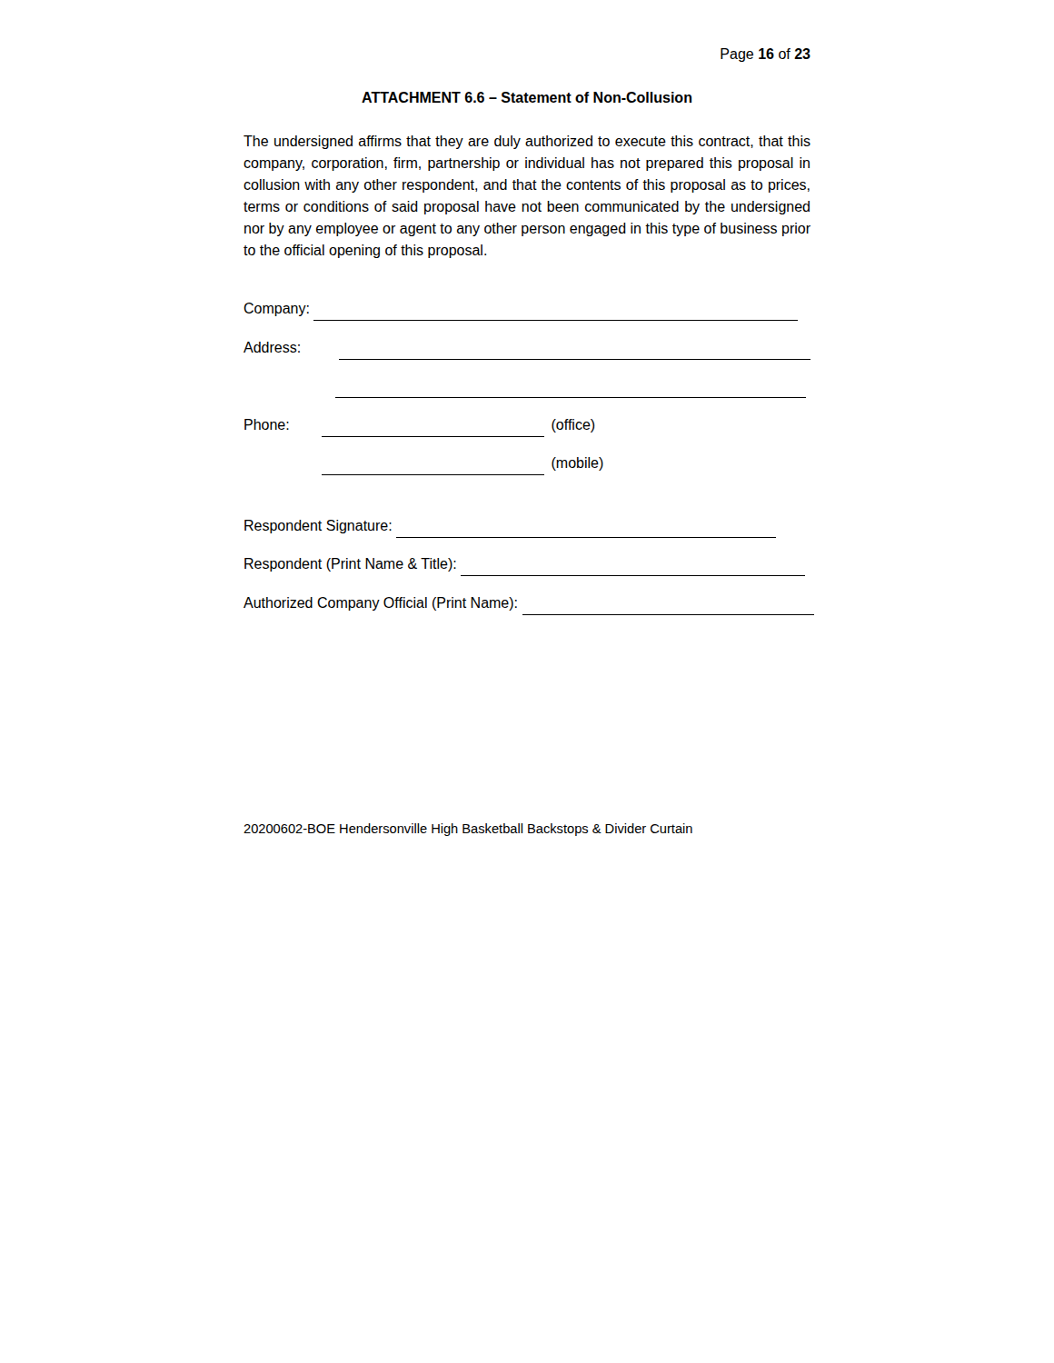Page 16 of 23
ATTACHMENT 6.6 – Statement of Non-Collusion
The undersigned affirms that they are duly authorized to execute this contract, that this company, corporation, firm, partnership or individual has not prepared this proposal in collusion with any other respondent, and that the contents of this proposal as to prices, terms or conditions of said proposal have not been communicated by the undersigned nor by any employee or agent to any other person engaged in this type of business prior to the official opening of this proposal.
Company:
Address:
Phone: (office)
(mobile)
Respondent Signature:
Respondent (Print Name & Title):
Authorized Company Official (Print Name):
20200602-BOE Hendersonville High Basketball Backstops & Divider Curtain